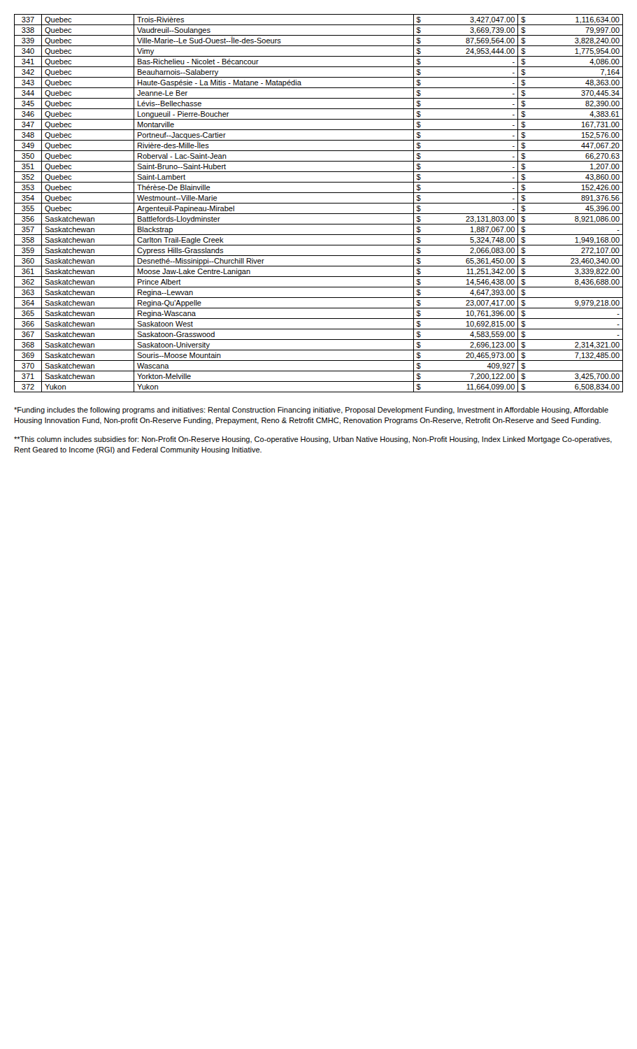| 337 | Quebec | Trois-Rivières | $ | 3,427,047.00 | $ | 1,116,634.00 |
| 338 | Quebec | Vaudreuil--Soulanges | $ | 3,669,739.00 | $ | 79,997.00 |
| 339 | Quebec | Ville-Marie--Le Sud-Ouest--Île-des-Soeurs | $ | 87,569,564.00 | $ | 3,828,240.00 |
| 340 | Quebec | Vimy | $ | 24,953,444.00 | $ | 1,775,954.00 |
| 341 | Quebec | Bas-Richelieu - Nicolet - Bécancour | $ | - | $ | 4,086.00 |
| 342 | Quebec | Beauharnois--Salaberry | $ | - | $ | 7,164 |
| 343 | Quebec | Haute-Gaspésie - La Mitis - Matane - Matapédia | $ | - | $ | 48,363.00 |
| 344 | Quebec | Jeanne-Le Ber | $ | - | $ | 370,445.34 |
| 345 | Quebec | Lévis--Bellechasse | $ | - | $ | 82,390.00 |
| 346 | Quebec | Longueuil - Pierre-Boucher | $ | - | $ | 4,383.61 |
| 347 | Quebec | Montarville | $ | - | $ | 167,731.00 |
| 348 | Quebec | Portneuf--Jacques-Cartier | $ | - | $ | 152,576.00 |
| 349 | Quebec | Rivière-des-Mille-Îles | $ | - | $ | 447,067.20 |
| 350 | Quebec | Roberval - Lac-Saint-Jean | $ | - | $ | 66,270.63 |
| 351 | Quebec | Saint-Bruno--Saint-Hubert | $ | - | $ | 1,207.00 |
| 352 | Quebec | Saint-Lambert | $ | - | $ | 43,860.00 |
| 353 | Quebec | Thérèse-De Blainville | $ | - | $ | 152,426.00 |
| 354 | Quebec | Westmount--Ville-Marie | $ | - | $ | 891,376.56 |
| 355 | Quebec | Argenteuil-Papineau-Mirabel | $ | - | $ | 45,396.00 |
| 356 | Saskatchewan | Battlefords-Lloydminster | $ | 23,131,803.00 | $ | 8,921,086.00 |
| 357 | Saskatchewan | Blackstrap | $ | 1,887,067.00 | $ | - |
| 358 | Saskatchewan | Carlton Trail-Eagle Creek | $ | 5,324,748.00 | $ | 1,949,168.00 |
| 359 | Saskatchewan | Cypress Hills-Grasslands | $ | 2,066,083.00 | $ | 272,107.00 |
| 360 | Saskatchewan | Desnethé--Missinippi--Churchill River | $ | 65,361,450.00 | $ | 23,460,340.00 |
| 361 | Saskatchewan | Moose Jaw-Lake Centre-Lanigan | $ | 11,251,342.00 | $ | 3,339,822.00 |
| 362 | Saskatchewan | Prince Albert | $ | 14,546,438.00 | $ | 8,436,688.00 |
| 363 | Saskatchewan | Regina--Lewvan | $ | 4,647,393.00 | $ | |
| 364 | Saskatchewan | Regina-Qu'Appelle | $ | 23,007,417.00 | $ | 9,979,218.00 |
| 365 | Saskatchewan | Regina-Wascana | $ | 10,761,396.00 | $ | - |
| 366 | Saskatchewan | Saskatoon West | $ | 10,692,815.00 | $ | - |
| 367 | Saskatchewan | Saskatoon-Grasswood | $ | 4,583,559.00 | $ | - |
| 368 | Saskatchewan | Saskatoon-University | $ | 2,696,123.00 | $ | 2,314,321.00 |
| 369 | Saskatchewan | Souris--Moose Mountain | $ | 20,465,973.00 | $ | 7,132,485.00 |
| 370 | Saskatchewan | Wascana | $ | 409,927 | $ | |
| 371 | Saskatchewan | Yorkton-Melville | $ | 7,200,122.00 | $ | 3,425,700.00 |
| 372 | Yukon | Yukon | $ | 11,664,099.00 | $ | 6,508,834.00 |
*Funding includes the following programs and initiatives: Rental Construction Financing initiative, Proposal Development Funding, Investment in Affordable Housing, Affordable Housing Innovation Fund, Non-profit On-Reserve Funding, Prepayment, Reno & Retrofit CMHC, Renovation Programs On-Reserve, Retrofit On-Reserve and Seed Funding.
**This column includes subsidies for: Non-Profit On-Reserve Housing, Co-operative Housing, Urban Native Housing, Non-Profit Housing, Index Linked Mortgage Co-operatives, Rent Geared to Income (RGI) and Federal Community Housing Initiative.